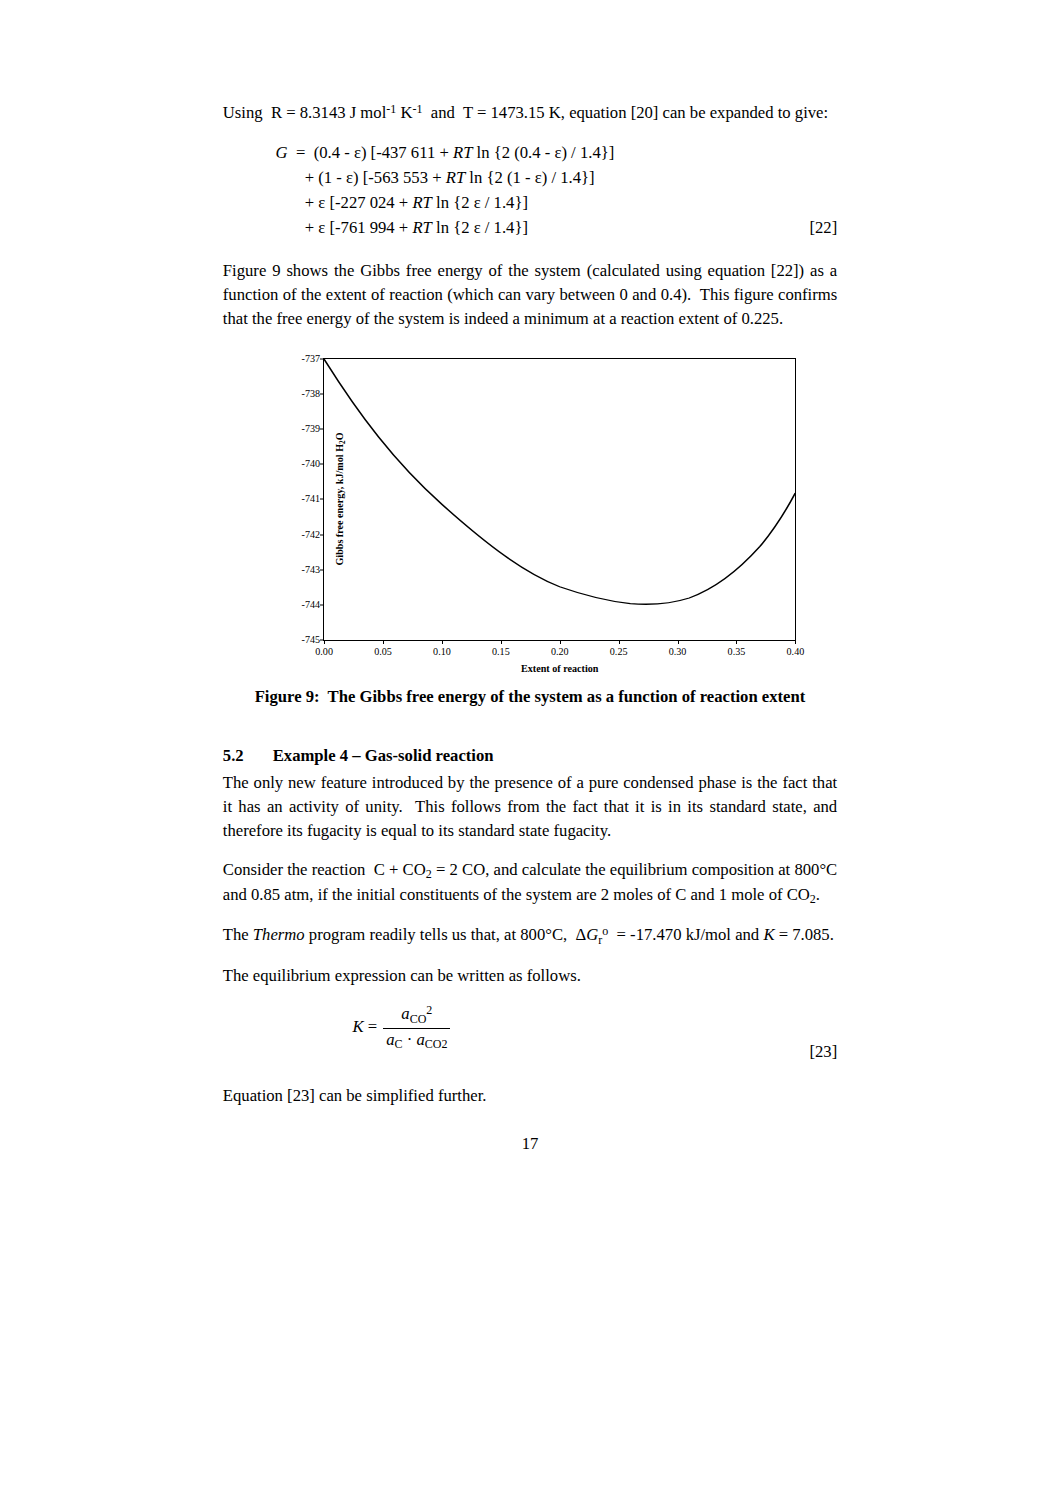Using R = 8.3143 J mol-1 K-1 and T = 1473.15 K, equation [20] can be expanded to give:
G = (0.4 - ε) [-437 611 + RT ln {2 (0.4 - ε) / 1.4}]
+ (1 - ε) [-563 553 + RT ln {2 (1 - ε) / 1.4}]
+ ε [-227 024 + RT ln {2 ε / 1.4}]
+ ε [-761 994 + RT ln {2 ε / 1.4}]
[22]
Figure 9 shows the Gibbs free energy of the system (calculated using equation [22]) as a function of the extent of reaction (which can vary between 0 and 0.4). This figure confirms that the free energy of the system is indeed a minimum at a reaction extent of 0.225.
Gibbs free energy, kJ/mol H2 O
-737
-738
-739
-740
-741
-742
-743
-744
-745
0.00
0.05
0.10
0.15
0.20
0.25
0.30
0.35
0.40
Extent of reaction
Figure 9: The Gibbs free energy of the system as a function of reaction extent
5.2 Example 4 – Gas-solid reaction
The only new feature introduced by the presence of a pure condensed phase is the fact that it has an activity of unity. This follows from the fact that it is in its standard state, and therefore its fugacity is equal to its standard state fugacity.
Consider the reaction C + CO2 = 2 CO, and calculate the equilibrium composition at 800°C and 0.85 atm, if the initial constituents of the system are 2 moles of C and 1 mole of CO2.
The Thermo program readily tells us that, at 800°C, ΔGro = -17.470 kJ/mol and K = 7.085.
The equilibrium expression can be written as follows.
K = aCO 2 aC · aCO2
[23]
Equation [23] can be simplified further.
17